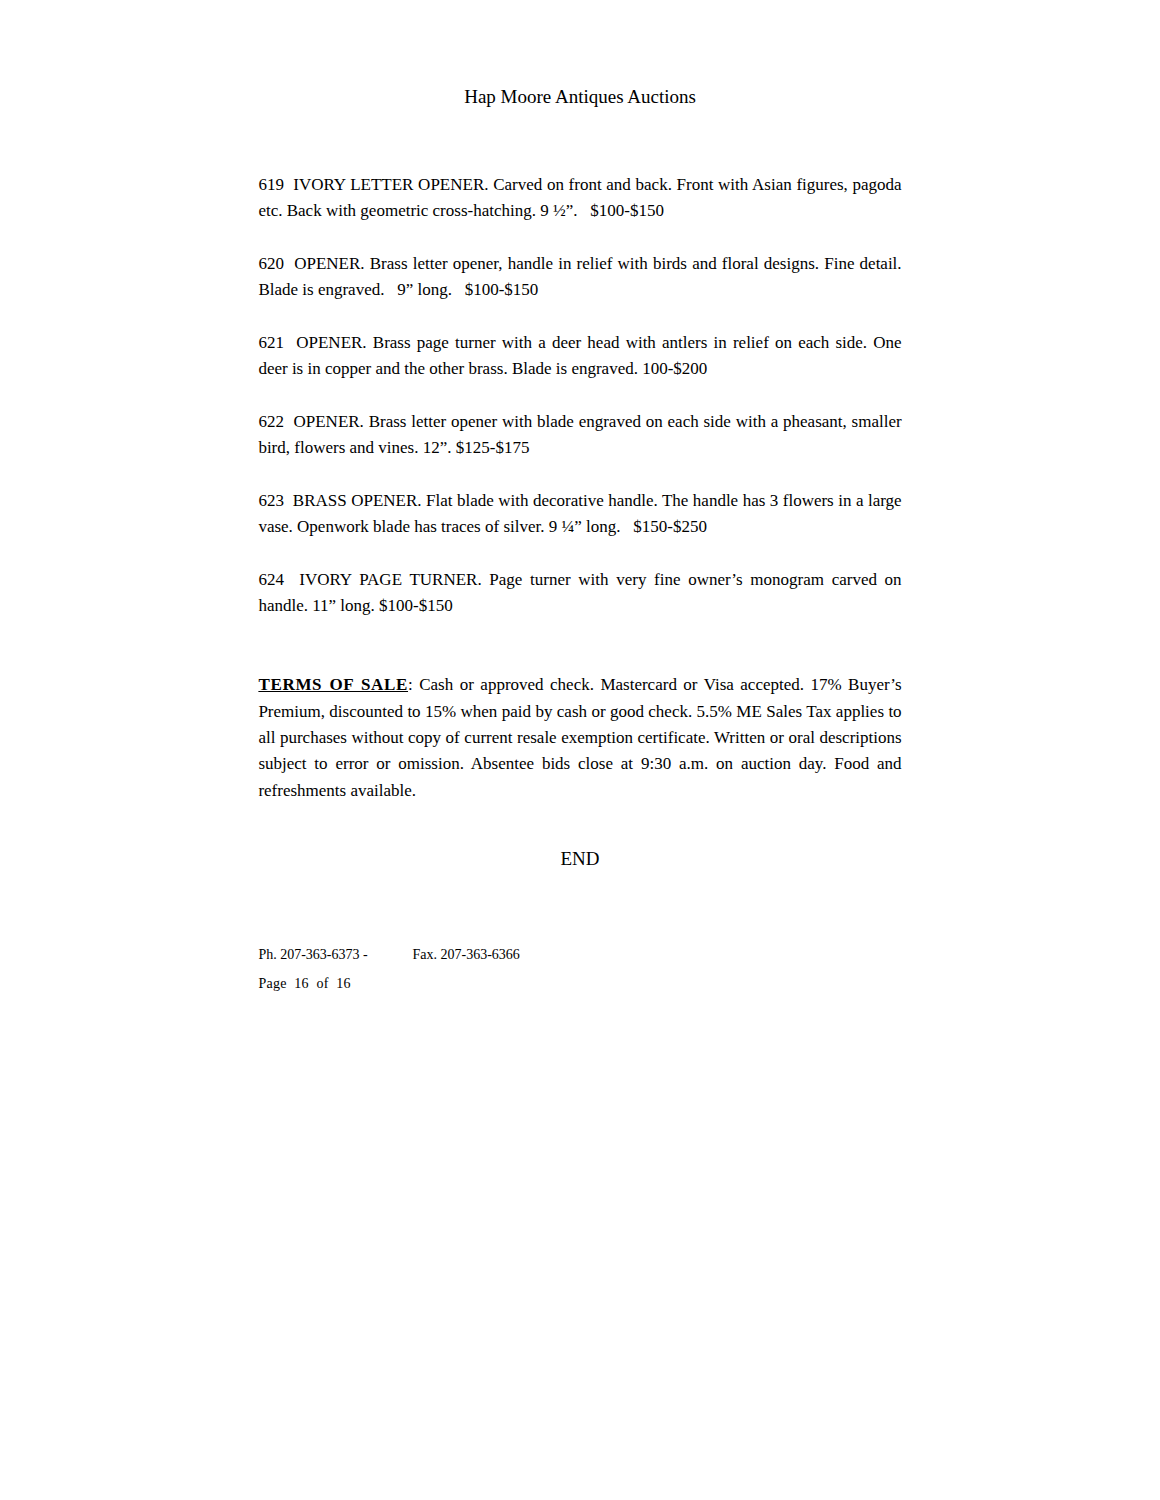Hap Moore Antiques Auctions
619 IVORY LETTER OPENER. Carved on front and back. Front with Asian figures, pagoda etc. Back with geometric cross-hatching. 9 ½”. $100-$150
620 OPENER. Brass letter opener, handle in relief with birds and floral designs. Fine detail. Blade is engraved. 9” long. $100-$150
621 OPENER. Brass page turner with a deer head with antlers in relief on each side. One deer is in copper and the other brass. Blade is engraved. 100-$200
622 OPENER. Brass letter opener with blade engraved on each side with a pheasant, smaller bird, flowers and vines. 12”. $125-$175
623 BRASS OPENER. Flat blade with decorative handle. The handle has 3 flowers in a large vase. Openwork blade has traces of silver. 9 ¼” long. $150-$250
624 IVORY PAGE TURNER. Page turner with very fine owner’s monogram carved on handle. 11” long. $100-$150
TERMS OF SALE: Cash or approved check. Mastercard or Visa accepted. 17% Buyer’s Premium, discounted to 15% when paid by cash or good check. 5.5% ME Sales Tax applies to all purchases without copy of current resale exemption certificate. Written or oral descriptions subject to error or omission. Absentee bids close at 9:30 a.m. on auction day. Food and refreshments available.
END
Ph. 207-363-6373 - Fax. 207-363-6366
Page 16 of 16